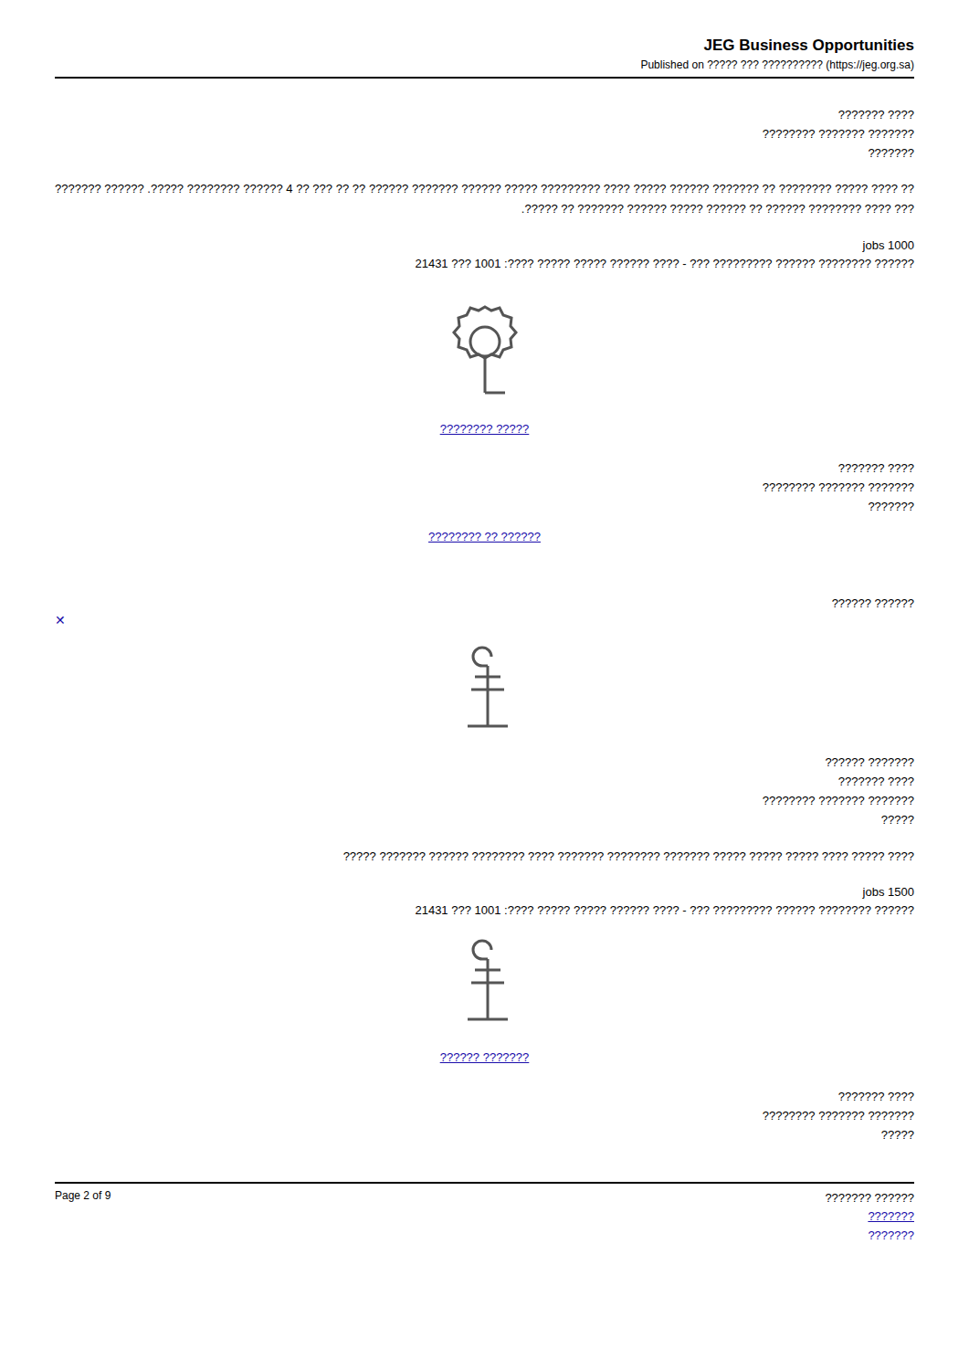JEG Business Opportunities
Published on ????? ??? ?????????? (https://jeg.org.sa)
???? ???????
??????? ??????? ????????
???????
?? ???? ????? ???????? ?? ??????? ?????? ????? ???? ????????? ????? ?????? ??????? ?????? ?? ?? ??? ?? 4 ?????? ???????? ?????. ?????? ??????? ??? ???? ???????? ?????? ?? ?????? ????? ?????? ??????? ?? ?????.
1000 jobs
?????? ???????? ?????? ????????? ??? - ???? ?????? ????? ????? ????: 1001 ??? 21431
????? ????????
???? ???????
??????? ??????? ????????
???????
?????? ?? ????????
?????? ??????
✕
??????? ??????
???? ???????
??????? ??????? ????????
?????
???? ????? ???? ????? ????? ????? ??????? ???????? ??????? ???? ???????? ?????? ??????? ?????
1500 jobs
?????? ???????? ?????? ????????? ??? - ???? ?????? ????? ????? ????: 1001 ??? 21431
??????? ??????
???? ???????
??????? ??????? ????????
?????
Page 2 of 9
?????? ???????
???????
???????